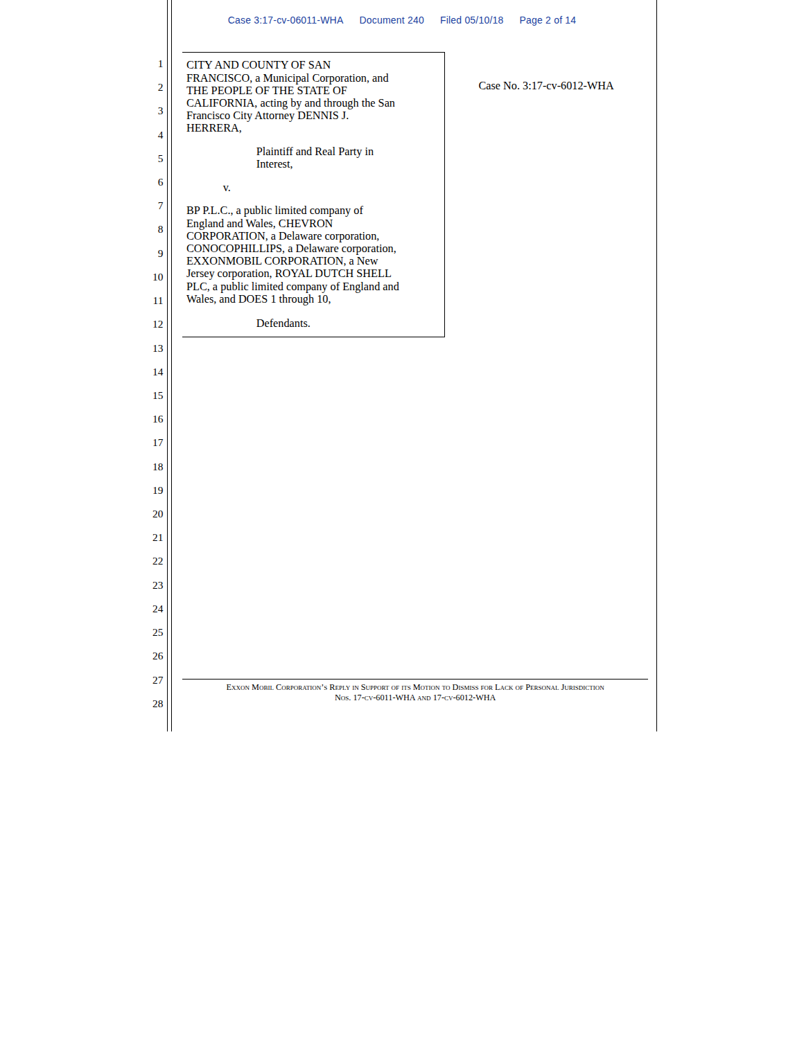Case 3:17-cv-06011-WHA Document 240 Filed 05/10/18 Page 2 of 14
1
2
3
4
5
6
7
8
9
10
11
12
13
14
15
16
17
18
19
20
21
22
23
24
25
26
27
28
CITY AND COUNTY OF SAN
FRANCISCO, a Municipal Corporation, and
THE PEOPLE OF THE STATE OF
CALIFORNIA, acting by and through the San
Francisco City Attorney DENNIS J.
HERRERA,
Plaintiff and Real Party in
Interest,
v.
BP P.L.C., a public limited company of
England and Wales, CHEVRON
CORPORATION, a Delaware corporation,
CONOCOPHILLIPS, a Delaware corporation,
EXXONMOBIL CORPORATION, a New
Jersey corporation, ROYAL DUTCH SHELL
PLC, a public limited company of England and
Wales, and DOES 1 through 10,
Defendants.
Case No. 3:17-cv-6012-WHA
Exxon Mobil Corporation’s Reply in Support of its Motion to Dismiss for Lack of Personal Jurisdiction
Nos. 17-cv-6011-WHA and 17-cv-6012-WHA